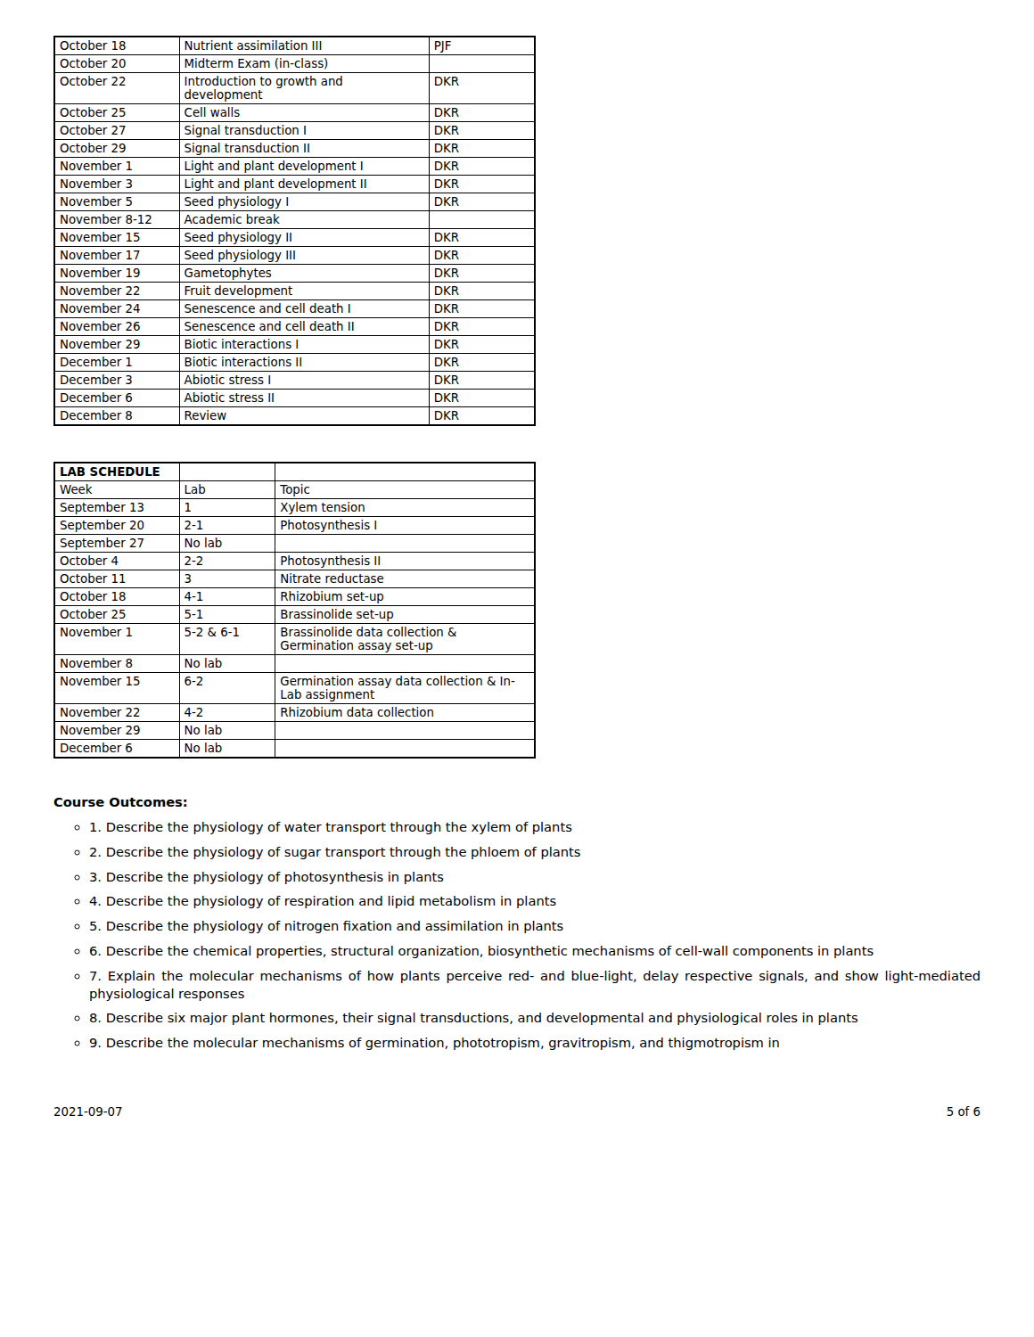| October 18 | Nutrient assimilation III | PJF |
| October 20 | Midterm Exam (in-class) | |
| October 22 | Introduction to growth and development | DKR |
| October 25 | Cell walls | DKR |
| October 27 | Signal transduction I | DKR |
| October 29 | Signal transduction II | DKR |
| November 1 | Light and plant development I | DKR |
| November 3 | Light and plant development II | DKR |
| November 5 | Seed physiology I | DKR |
| November 8-12 | Academic break | |
| November 15 | Seed physiology II | DKR |
| November 17 | Seed physiology III | DKR |
| November 19 | Gametophytes | DKR |
| November 22 | Fruit development | DKR |
| November 24 | Senescence and cell death I | DKR |
| November 26 | Senescence and cell death II | DKR |
| November 29 | Biotic interactions I | DKR |
| December 1 | Biotic interactions II | DKR |
| December 3 | Abiotic stress I | DKR |
| December 6 | Abiotic stress II | DKR |
| December 8 | Review | DKR |
| LAB SCHEDULE | | |
| Week | Lab | Topic |
| September 13 | 1 | Xylem tension |
| September 20 | 2-1 | Photosynthesis I |
| September 27 | No lab | |
| October 4 | 2-2 | Photosynthesis II |
| October 11 | 3 | Nitrate reductase |
| October 18 | 4-1 | Rhizobium set-up |
| October 25 | 5-1 | Brassinolide set-up |
| November 1 | 5-2 & 6-1 | Brassinolide data collection & Germination assay set-up |
| November 8 | No lab | |
| November 15 | 6-2 | Germination assay data collection & In-Lab assignment |
| November 22 | 4-2 | Rhizobium data collection |
| November 29 | No lab | |
| December 6 | No lab | |
Course Outcomes:
1. Describe the physiology of water transport through the xylem of plants
2. Describe the physiology of sugar transport through the phloem of plants
3. Describe the physiology of photosynthesis in plants
4. Describe the physiology of respiration and lipid metabolism in plants
5. Describe the physiology of nitrogen fixation and assimilation in plants
6. Describe the chemical properties, structural organization, biosynthetic mechanisms of cell-wall components in plants
7. Explain the molecular mechanisms of how plants perceive red- and blue-light, delay respective signals, and show light-mediated physiological responses
8. Describe six major plant hormones, their signal transductions, and developmental and physiological roles in plants
9. Describe the molecular mechanisms of germination, phototropism, gravitropism, and thigmotropism in
2021-09-07 5 of 6